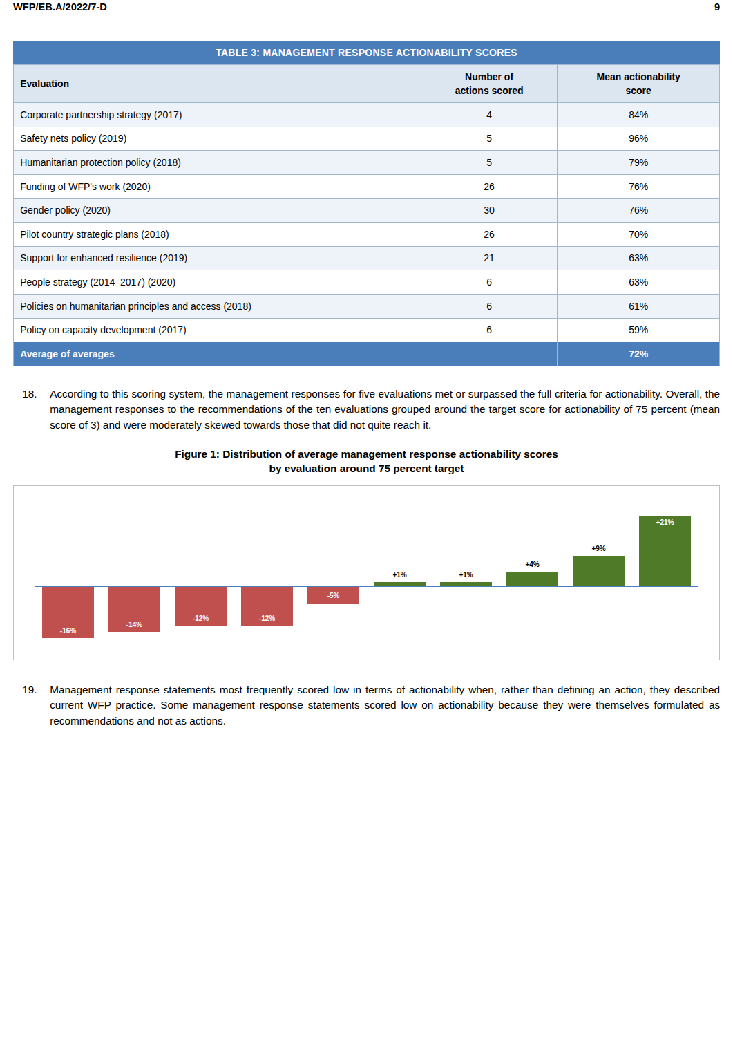WFP/EB.A/2022/7-D 9
TABLE 3: MANAGEMENT RESPONSE ACTIONABILITY SCORES
| Evaluation | Number of actions scored | Mean actionability score |
| --- | --- | --- |
| Corporate partnership strategy (2017) | 4 | 84% |
| Safety nets policy (2019) | 5 | 96% |
| Humanitarian protection policy (2018) | 5 | 79% |
| Funding of WFP's work (2020) | 26 | 76% |
| Gender policy (2020) | 30 | 76% |
| Pilot country strategic plans (2018) | 26 | 70% |
| Support for enhanced resilience (2019) | 21 | 63% |
| People strategy (2014–2017) (2020) | 6 | 63% |
| Policies on humanitarian principles and access (2018) | 6 | 61% |
| Policy on capacity development (2017) | 6 | 59% |
| Average of averages | 72% |
18.
According to this scoring system, the management responses for five evaluations met or surpassed the full criteria for actionability. Overall, the management responses to the recommendations of the ten evaluations grouped around the target score for actionability of 75 percent (mean score of 3) and were moderately skewed towards those that did not quite reach it.
Figure 1: Distribution of average management response actionability scores
by evaluation around 75 percent target
-16%
-14%
-12%
-12%
-5%
+1%
+1%
+4%
+9%
+21%
19.
Management response statements most frequently scored low in terms of actionability when, rather than defining an action, they described current WFP practice. Some management response statements scored low on actionability because they were themselves formulated as recommendations and not as actions.